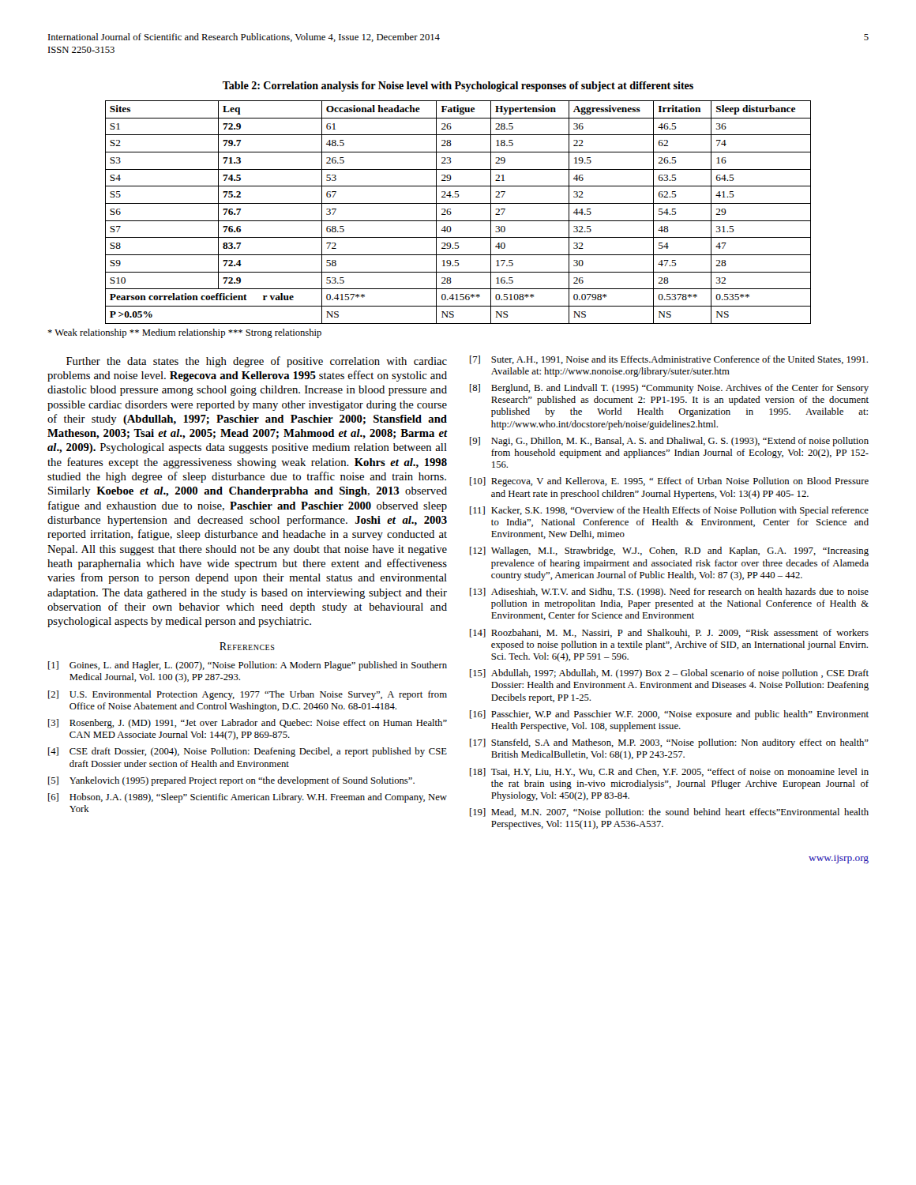International Journal of Scientific and Research Publications, Volume 4, Issue 12, December 2014
ISSN 2250-3153 5
Table 2: Correlation analysis for Noise level with Psychological responses of subject at different sites
| Sites | Leq | Occasional headache | Fatigue | Hypertension | Aggressiveness | Irritation | Sleep disturbance |
| --- | --- | --- | --- | --- | --- | --- | --- |
| S1 | 72.9 | 61 | 26 | 28.5 | 36 | 46.5 | 36 |
| S2 | 79.7 | 48.5 | 28 | 18.5 | 22 | 62 | 74 |
| S3 | 71.3 | 26.5 | 23 | 29 | 19.5 | 26.5 | 16 |
| S4 | 74.5 | 53 | 29 | 21 | 46 | 63.5 | 64.5 |
| S5 | 75.2 | 67 | 24.5 | 27 | 32 | 62.5 | 41.5 |
| S6 | 76.7 | 37 | 26 | 27 | 44.5 | 54.5 | 29 |
| S7 | 76.6 | 68.5 | 40 | 30 | 32.5 | 48 | 31.5 |
| S8 | 83.7 | 72 | 29.5 | 40 | 32 | 54 | 47 |
| S9 | 72.4 | 58 | 19.5 | 17.5 | 30 | 47.5 | 28 |
| S10 | 72.9 | 53.5 | 28 | 16.5 | 26 | 28 | 32 |
| Pearson correlation coefficient r value | 0.4157** | 0.4156** | 0.5108** | 0.0798* | 0.5378** | 0.535** |
| P >0.05% | NS | NS | NS | NS | NS | NS |
* Weak relationship ** Medium relationship *** Strong relationship
Further the data states the high degree of positive correlation with cardiac problems and noise level. Regecova and Kellerova 1995 states effect on systolic and diastolic blood pressure among school going children. Increase in blood pressure and possible cardiac disorders were reported by many other investigator during the course of their study (Abdullah, 1997; Paschier and Paschier 2000; Stansfield and Matheson, 2003; Tsai et al., 2005; Mead 2007; Mahmood et al., 2008; Barma et al., 2009). Psychological aspects data suggests positive medium relation between all the features except the aggressiveness showing weak relation. Kohrs et al., 1998 studied the high degree of sleep disturbance due to traffic noise and train horns. Similarly Koeboe et al., 2000 and Chanderprabha and Singh, 2013 observed fatigue and exhaustion due to noise, Paschier and Paschier 2000 observed sleep disturbance hypertension and decreased school performance. Joshi et al., 2003 reported irritation, fatigue, sleep disturbance and headache in a survey conducted at Nepal. All this suggest that there should not be any doubt that noise have it negative heath paraphernalia which have wide spectrum but there extent and effectiveness varies from person to person depend upon their mental status and environmental adaptation. The data gathered in the study is based on interviewing subject and their observation of their own behavior which need depth study at behavioural and psychological aspects by medical person and psychiatric.
References
Goines, L. and Hagler, L. (2007), “Noise Pollution: A Modern Plague” published in Southern Medical Journal, Vol. 100 (3), PP 287-293.
U.S. Environmental Protection Agency, 1977 “The Urban Noise Survey”, A report from Office of Noise Abatement and Control Washington, D.C. 20460 No. 68-01-4184.
Rosenberg, J. (MD) 1991, “Jet over Labrador and Quebec: Noise effect on Human Health” CAN MED Associate Journal Vol: 144(7), PP 869-875.
CSE draft Dossier, (2004), Noise Pollution: Deafening Decibel, a report published by CSE draft Dossier under section of Health and Environment
Yankelovich (1995) prepared Project report on “the development of Sound Solutions”.
Hobson, J.A. (1989), “Sleep” Scientific American Library. W.H. Freeman and Company, New York
Suter, A.H., 1991, Noise and its Effects.Administrative Conference of the United States, 1991. Available at: http://www.nonoise.org/library/suter/suter.htm
Berglund, B. and Lindvall T. (1995) “Community Noise. Archives of the Center for Sensory Research” published as document 2: PP1-195. It is an updated version of the document published by the World Health Organization in 1995. Available at: http://www.who.int/docstore/peh/noise/guidelines2.html.
Nagi, G., Dhillon, M. K., Bansal, A. S. and Dhaliwal, G. S. (1993), “Extend of noise pollution from household equipment and appliances” Indian Journal of Ecology, Vol: 20(2), PP 152-156.
Regecova, V and Kellerova, E. 1995, “ Effect of Urban Noise Pollution on Blood Pressure and Heart rate in preschool children” Journal Hypertens, Vol: 13(4) PP 405- 12.
Kacker, S.K. 1998, “Overview of the Health Effects of Noise Pollution with Special reference to India”, National Conference of Health & Environment, Center for Science and Environment, New Delhi, mimeo
Wallagen, M.I., Strawbridge, W.J., Cohen, R.D and Kaplan, G.A. 1997, “Increasing prevalence of hearing impairment and associated risk factor over three decades of Alameda country study”, American Journal of Public Health, Vol: 87 (3), PP 440 – 442.
Adiseshiah, W.T.V. and Sidhu, T.S. (1998). Need for research on health hazards due to noise pollution in metropolitan India, Paper presented at the National Conference of Health & Environment, Center for Science and Environment
Roozbahani, M. M., Nassiri, P and Shalkouhi, P. J. 2009, “Risk assessment of workers exposed to noise pollution in a textile plant”, Archive of SID, an International journal Envirn. Sci. Tech. Vol: 6(4), PP 591 – 596.
Abdullah, 1997; Abdullah, M. (1997) Box 2 – Global scenario of noise pollution , CSE Draft Dossier: Health and Environment A. Environment and Diseases 4. Noise Pollution: Deafening Decibels report, PP 1-25.
Passchier, W.P and Passchier W.F. 2000, “Noise exposure and public health” Environment Health Perspective, Vol. 108, supplement issue.
Stansfeld, S.A and Matheson, M.P. 2003, “Noise pollution: Non auditory effect on health” British MedicalBulletin, Vol: 68(1), PP 243-257.
Tsai, H.Y, Liu, H.Y., Wu, C.R and Chen, Y.F. 2005, “effect of noise on monoamine level in the rat brain using in-vivo microdialysis”, Journal Pfluger Archive European Journal of Physiology, Vol: 450(2), PP 83-84.
Mead, M.N. 2007, “Noise pollution: the sound behind heart effects”Environmental health Perspectives, Vol: 115(11), PP A536-A537.
www.ijsrp.org